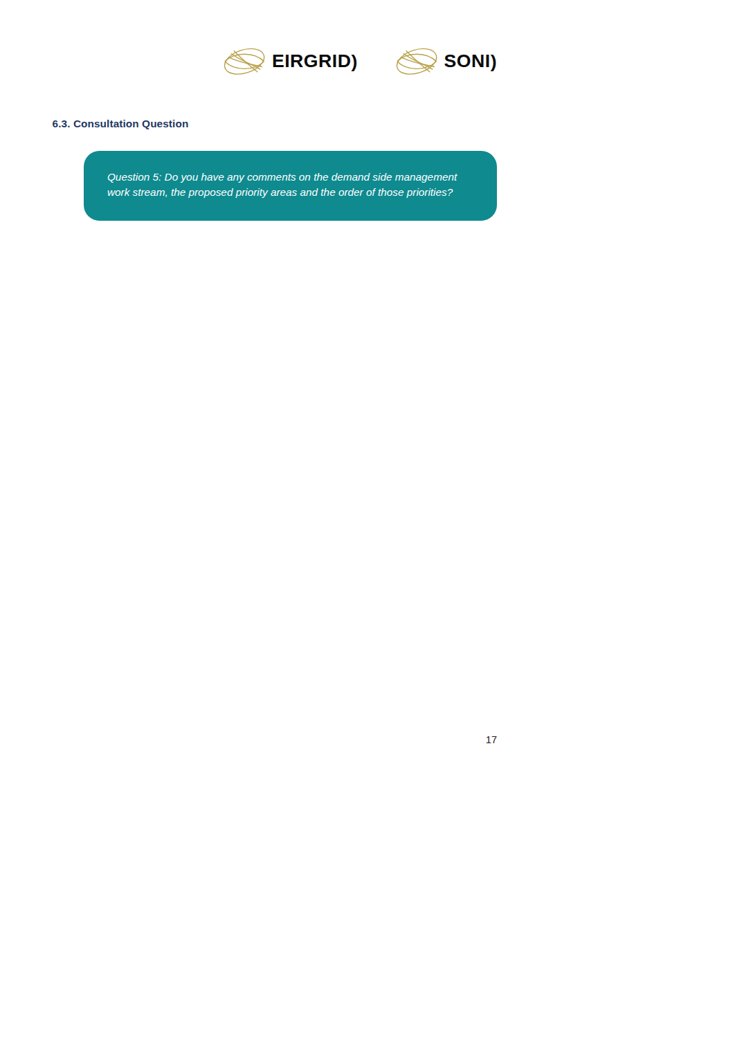EIRGRID)
SONI)
6.3. Consultation Question
Question 5: Do you have any comments on the demand side management work stream, the proposed priority areas and the order of those priorities?
17